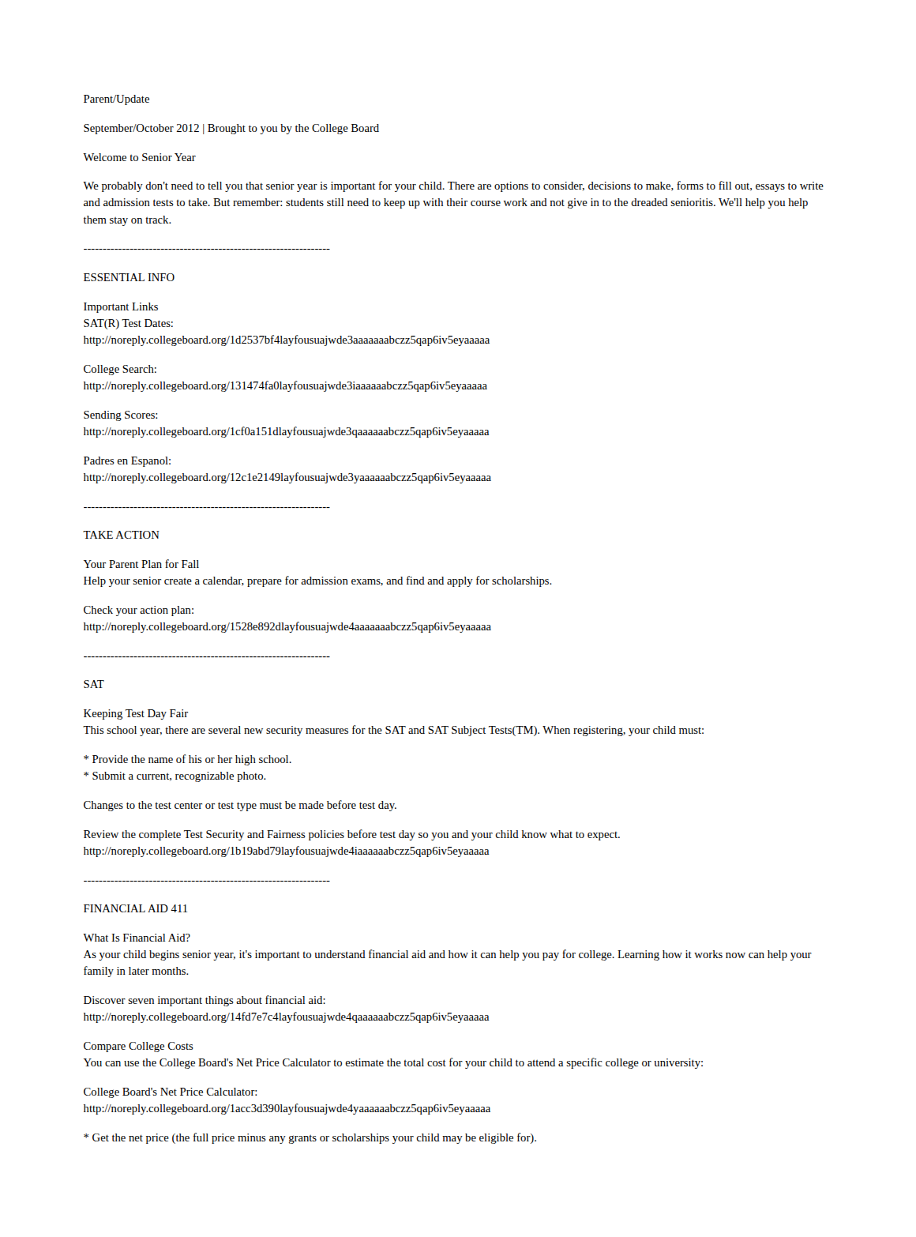Parent/Update
September/October 2012 | Brought to you by the College Board
Welcome to Senior Year
We probably don't need to tell you that senior year is important for your child. There are options to consider, decisions to make, forms to fill out, essays to write and admission tests to take. But remember: students still need to keep up with their course work and not give in to the dreaded senioritis. We'll help you help them stay on track.
----------------------------------------------------------------
ESSENTIAL INFO
Important Links
SAT(R) Test Dates:
http://noreply.collegeboard.org/1d2537bf4layfousuajwde3aaaaaaabczz5qap6iv5eyaaaaa
College Search:
http://noreply.collegeboard.org/131474fa0layfousuajwde3iaaaaaabczz5qap6iv5eyaaaaa
Sending Scores:
http://noreply.collegeboard.org/1cf0a151dlayfousuajwde3qaaaaaabczz5qap6iv5eyaaaaa
Padres en Espanol:
http://noreply.collegeboard.org/12c1e2149layfousuajwde3yaaaaaabczz5qap6iv5eyaaaaa
----------------------------------------------------------------
TAKE ACTION
Your Parent Plan for Fall
Help your senior create a calendar, prepare for admission exams, and find and apply for scholarships.
Check your action plan:
http://noreply.collegeboard.org/1528e892dlayfousuajwde4aaaaaaabczz5qap6iv5eyaaaaa
----------------------------------------------------------------
SAT
Keeping Test Day Fair
This school year, there are several new security measures for the SAT and SAT Subject Tests(TM). When registering, your child must:
* Provide the name of his or her high school.
* Submit a current, recognizable photo.
Changes to the test center or test type must be made before test day.
Review the complete Test Security and Fairness policies before test day so you and your child know what to expect.
http://noreply.collegeboard.org/1b19abd79layfousuajwde4iaaaaaabczz5qap6iv5eyaaaaa
----------------------------------------------------------------
FINANCIAL AID 411
What Is Financial Aid?
As your child begins senior year, it's important to understand financial aid and how it can help you pay for college. Learning how it works now can help your family in later months.
Discover seven important things about financial aid:
http://noreply.collegeboard.org/14fd7e7c4layfousuajwde4qaaaaaabczz5qap6iv5eyaaaaa
Compare College Costs
You can use the College Board's Net Price Calculator to estimate the total cost for your child to attend a specific college or university:
College Board's Net Price Calculator:
http://noreply.collegeboard.org/1acc3d390layfousuajwde4yaaaaaabczz5qap6iv5eyaaaaa
* Get the net price (the full price minus any grants or scholarships your child may be eligible for).